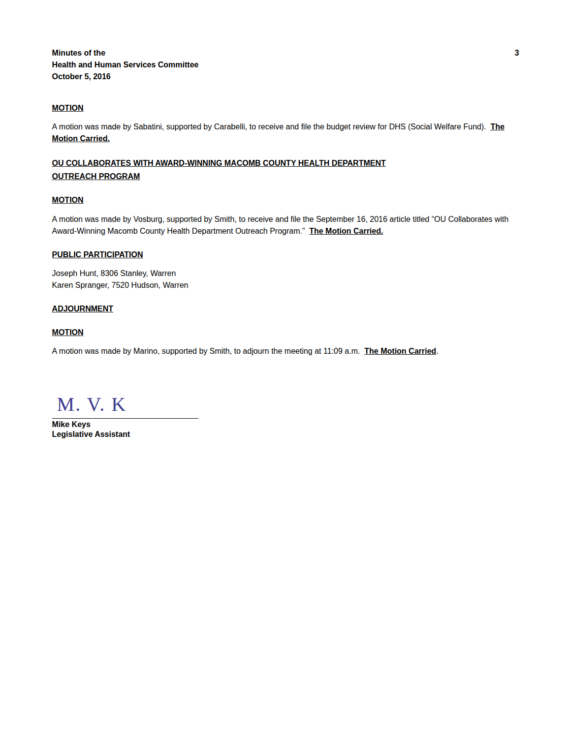3 Minutes of the Health and Human Services Committee October 5, 2016
MOTION
A motion was made by Sabatini, supported by Carabelli, to receive and file the budget review for DHS (Social Welfare Fund). The Motion Carried.
OU COLLABORATES WITH AWARD-WINNING MACOMB COUNTY HEALTH DEPARTMENT
OUTREACH PROGRAM
MOTION
A motion was made by Vosburg, supported by Smith, to receive and file the September 16, 2016 article titled “OU Collaborates with Award-Winning Macomb County Health Department Outreach Program.” The Motion Carried.
PUBLIC PARTICIPATION
Joseph Hunt, 8306 Stanley, Warren
Karen Spranger, 7520 Hudson, Warren
ADJOURNMENT
MOTION
A motion was made by Marino, supported by Smith, to adjourn the meeting at 11:09 a.m. The Motion Carried.
M. V. K
Mike Keys
Legislative Assistant